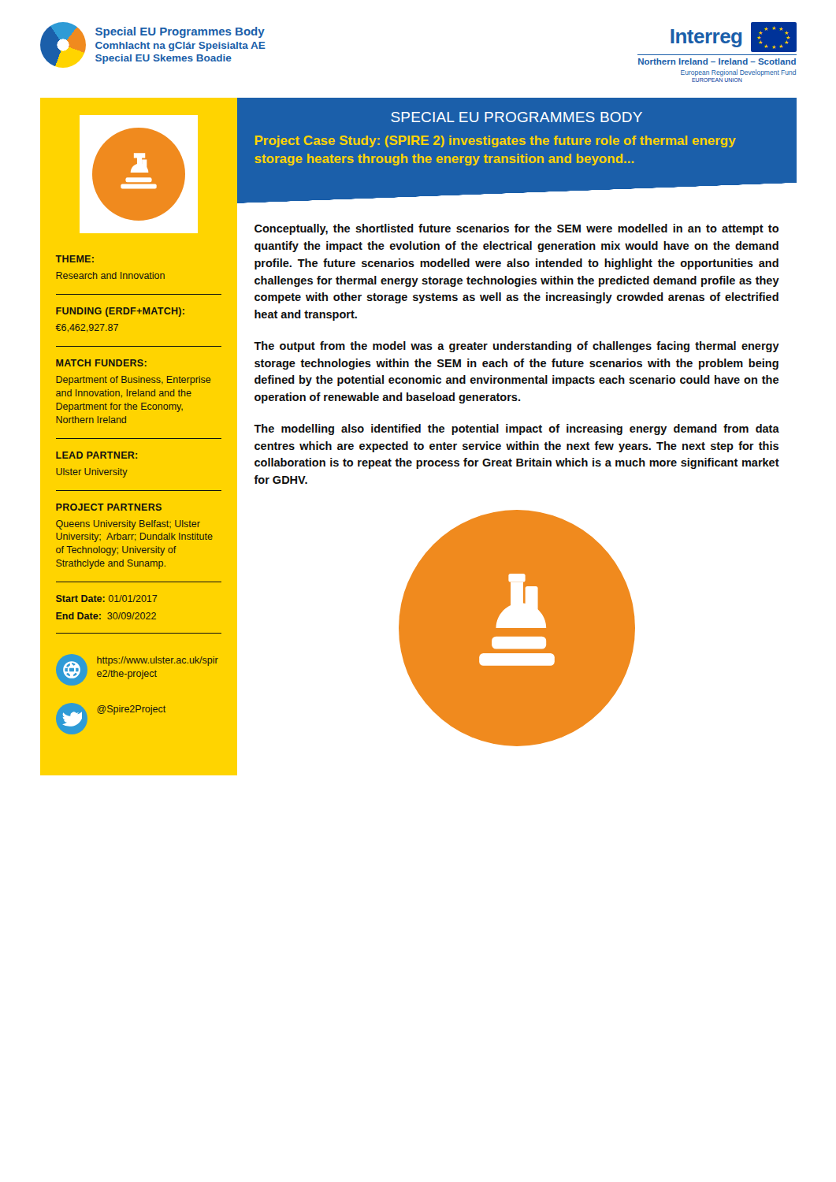Special EU Programmes Body
Comhlacht na gClár Speisialta AE
Special EU Skemes Boadie
Interreg
★ ★ ★ ★ ★ ★ ★ ★ ★ ★ ★ ★
Northern Ireland – Ireland – Scotland
European Regional Development Fund
EUROPEAN UNION
THEME:
Research and Innovation
FUNDING (ERDF+MATCH):
€6,462,927.87
MATCH FUNDERS:
Department of Business, Enterprise and Innovation, Ireland and the Department for the Economy, Northern Ireland
LEAD PARTNER:
Ulster University
PROJECT PARTNERS
Queens University Belfast; Ulster University; Arbarr; Dundalk Institute of Technology; University of Strathclyde and Sunamp.
Start Date: 01/01/2017
End Date: 30/09/2022
https://www.ulster.ac.uk/spire2/the-project
@Spire2Project
SPECIAL EU PROGRAMMES BODY
Project Case Study: (SPIRE 2) investigates the future role of thermal energy storage heaters through the energy transition and beyond...
Conceptually, the shortlisted future scenarios for the SEM were modelled in an to attempt to quantify the impact the evolution of the electrical generation mix would have on the demand profile. The future scenarios modelled were also intended to highlight the opportunities and challenges for thermal energy storage technologies within the predicted demand profile as they compete with other storage systems as well as the increasingly crowded arenas of electrified heat and transport.
The output from the model was a greater understanding of challenges facing thermal energy storage technologies within the SEM in each of the future scenarios with the problem being defined by the potential economic and environmental impacts each scenario could have on the operation of renewable and baseload generators.
The modelling also identified the potential impact of increasing energy demand from data centres which are expected to enter service within the next few years. The next step for this collaboration is to repeat the process for Great Britain which is a much more significant market for GDHV.